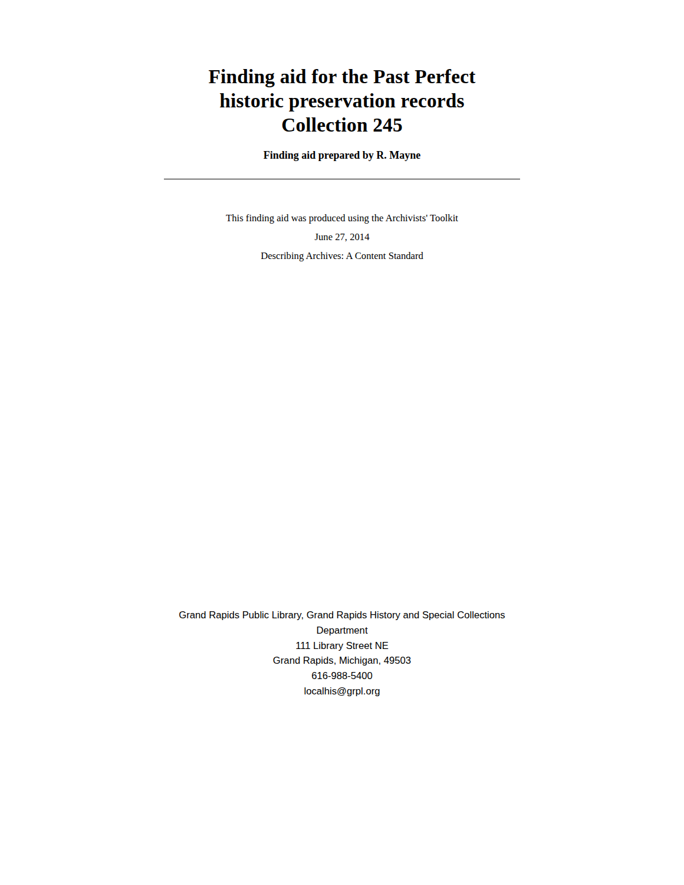Finding aid for the Past Perfect
historic preservation records
Collection 245
Finding aid prepared by R. Mayne
This finding aid was produced using the Archivists' Toolkit
June 27, 2014
Describing Archives: A Content Standard
Grand Rapids Public Library, Grand Rapids History and Special Collections Department
111 Library Street NE
Grand Rapids, Michigan, 49503
616-988-5400
localhis@grpl.org